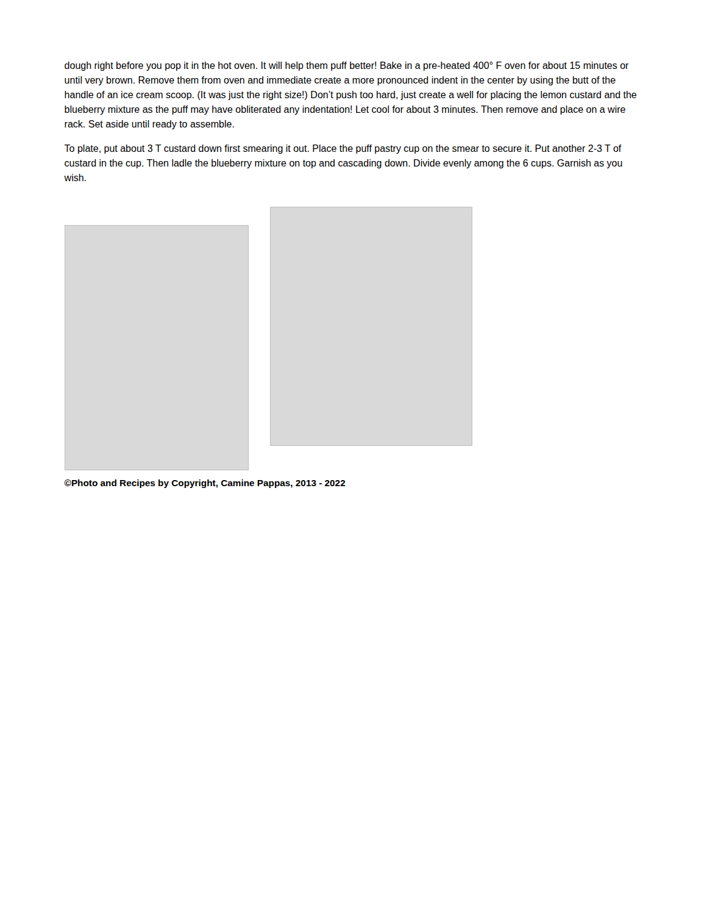dough right before you pop it in the hot oven. It will help them puff better! Bake in a pre-heated 400° F oven for about 15 minutes or until very brown. Remove them from oven and immediate create a more pronounced indent in the center by using the butt of the handle of an ice cream scoop. (It was just the right size!) Don’t push too hard, just create a well for placing the lemon custard and the blueberry mixture as the puff may have obliterated any indentation! Let cool for about 3 minutes. Then remove and place on a wire rack. Set aside until ready to assemble.
To plate, put about 3 T custard down first smearing it out. Place the puff pastry cup on the smear to secure it. Put another 2-3 T of custard in the cup. Then ladle the blueberry mixture on top and cascading down. Divide evenly among the 6 cups. Garnish as you wish.
©Photo and Recipes by Copyright, Camine Pappas, 2013 - 2022